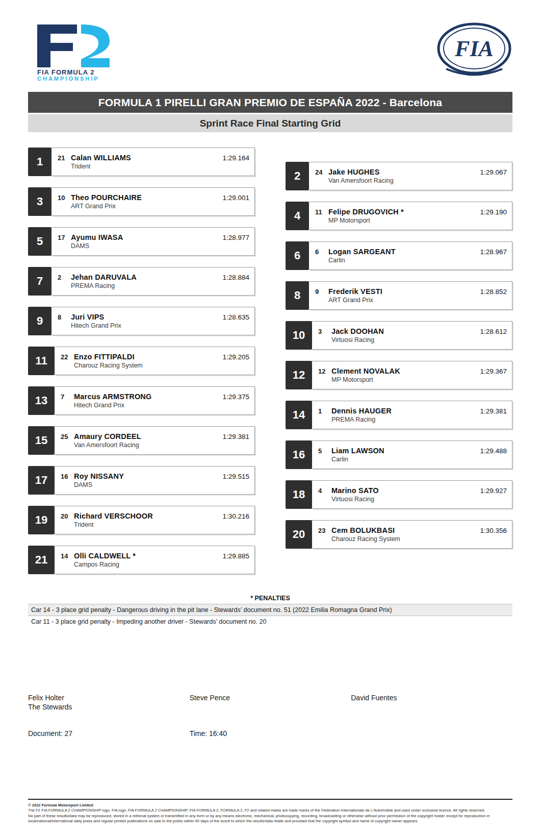FIA FORMULA 2 CHAMPIONSHIP
FIA
FORMULA 1 PIRELLI GRAN PREMIO DE ESPAÑA 2022 - Barcelona
Sprint Race Final Starting Grid
1
21 Calan WILLIAMS 1:29.164
Trident
3
10 Theo POURCHAIRE 1:29.001
ART Grand Prix
5
17 Ayumu IWASA 1:28.977
DAMS
7
2 Jehan DARUVALA 1:28.884
PREMA Racing
9
8 Juri VIPS 1:28.635
Hitech Grand Prix
11
22 Enzo FITTIPALDI 1:29.205
Charouz Racing System
13
7 Marcus ARMSTRONG 1:29.375
Hitech Grand Prix
15
25 Amaury CORDEEL 1:29.381
Van Amersfoort Racing
17
16 Roy NISSANY 1:29.515
DAMS
19
20 Richard VERSCHOOR 1:30.216
Trident
21
14 Olli CALDWELL *1:29.885
Campos Racing
2
24 Jake HUGHES 1:29.067
Van Amersfoort Racing
4
11 Felipe DRUGOVICH *1:29.190
MP Motorsport
6
6 Logan SARGEANT 1:28.967
Carlin
8
9 Frederik VESTI 1:28.852
ART Grand Prix
10
3 Jack DOOHAN 1:28.612
Virtuosi Racing
12
12 Clement NOVALAK 1:29.367
MP Motorsport
14
1 Dennis HAUGER 1:29.381
PREMA Racing
16
5 Liam LAWSON 1:29.488
Carlin
18
4 Marino SATO 1:29.927
Virtuosi Racing
20
23 Cem BOLUKBASI 1:30.356
Charouz Racing System
* PENALTIES
Car 14 - 3 place grid penalty - Dangerous driving in the pit lane - Stewards' document no. 51 (2022 Emilia Romagna Grand Prix)
Car 11 - 3 place grid penalty - Impeding another driver - Stewards' document no. 20
Felix Holter
The Stewards
Steve Pence
David Fuentes
Document: 27
Time: 16:40
© 2022 Formula Motorsport Limited
The F2 FIA FORMULA 2 CHAMPIONSHIP logo, FIA logo, FIA FORMULA 2 CHAMPIONSHIP, FIA FORMULA 2, FORMULA 2, F2 and related marks are trade marks of the Fédération Internationale de L'Automobile and used under exclusive licence. All rights reserved.
No part of these results/data may be reproduced, stored in a retrieval system or transmitted in any form or by any means electronic, mechanical, photocopying, recording, broadcasting or otherwise without prior permission of the copyright holder except for reproduction in local/national/international daily press and regular printed publications on sale to the public within 90 days of the event to which the results/data relate and provided that the copyright symbol and name of copyright owner appears.